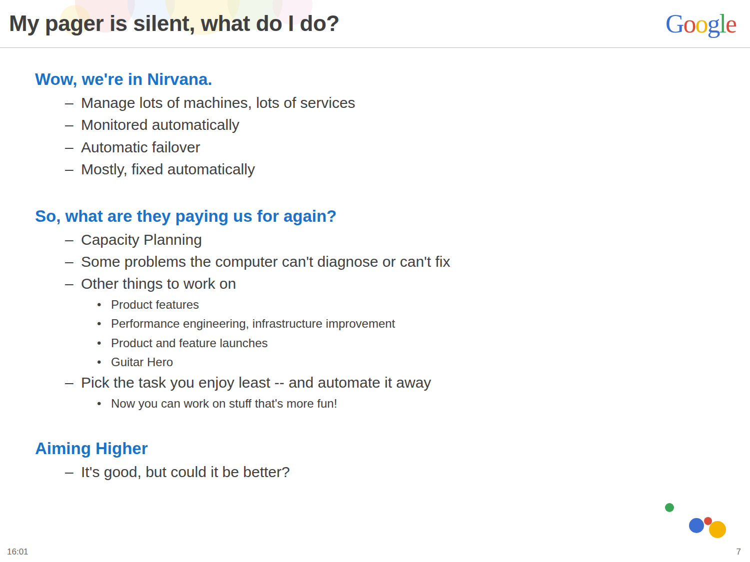My pager is silent, what do I do?
Google
Wow, we're in Nirvana.
Manage lots of machines, lots of services
Monitored automatically
Automatic failover
Mostly, fixed automatically
So, what are they paying us for again?
Capacity Planning
Some problems the computer can't diagnose or can't fix
Other things to work on
Product features
Performance engineering, infrastructure improvement
Product and feature launches
Guitar Hero
Pick the task you enjoy least -- and automate it away
Now you can work on stuff that's more fun!
Aiming Higher
It's good, but could it be better?
16:01
7